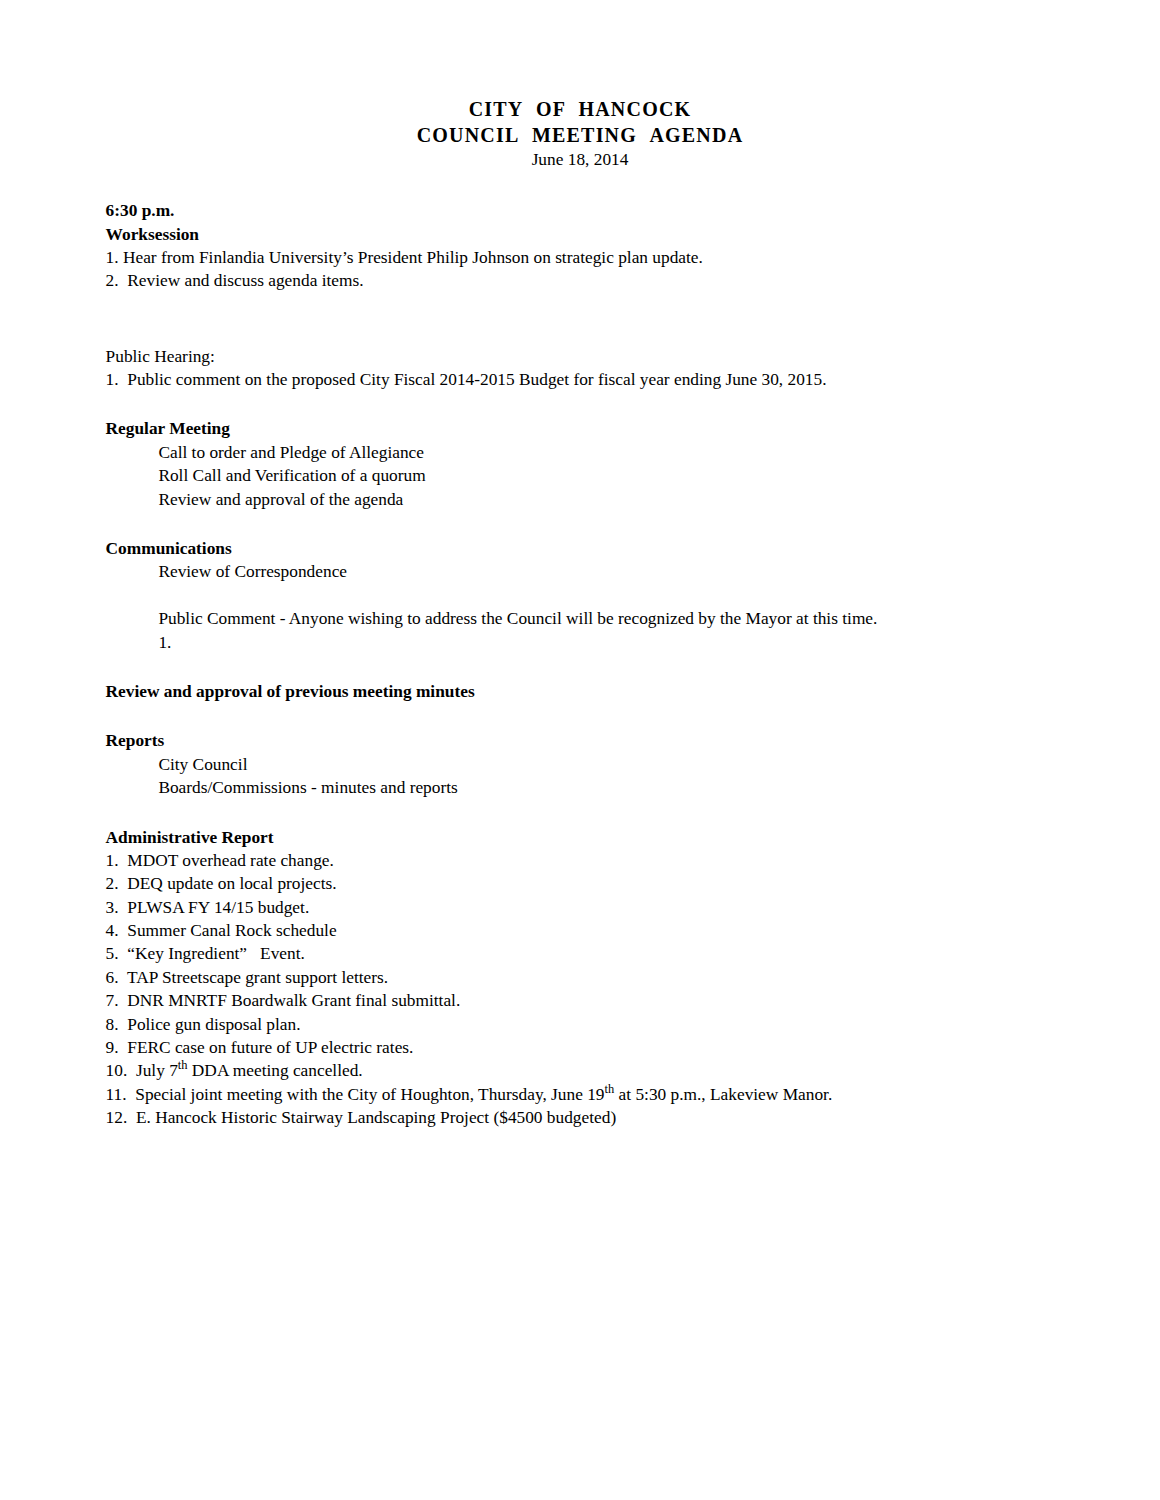CITY OF HANCOCK
COUNCIL MEETING AGENDA
June 18, 2014
6:30 p.m.
Worksession
1. Hear from Finlandia University’s President Philip Johnson on strategic plan update.
2. Review and discuss agenda items.
Public Hearing:
1. Public comment on the proposed City Fiscal 2014-2015 Budget for fiscal year ending June 30, 2015.
Regular Meeting
Call to order and Pledge of Allegiance
Roll Call and Verification of a quorum
Review and approval of the agenda
Communications
Review of Correspondence
Public Comment - Anyone wishing to address the Council will be recognized by the Mayor at this time.
1.
Review and approval of previous meeting minutes
Reports
City Council
Boards/Commissions - minutes and reports
Administrative Report
1. MDOT overhead rate change.
2. DEQ update on local projects.
3. PLWSA FY 14/15 budget.
4. Summer Canal Rock schedule
5. “Key Ingredient” Event.
6. TAP Streetscape grant support letters.
7. DNR MNRTF Boardwalk Grant final submittal.
8. Police gun disposal plan.
9. FERC case on future of UP electric rates.
10. July 7th DDA meeting cancelled.
11. Special joint meeting with the City of Houghton, Thursday, June 19th at 5:30 p.m., Lakeview Manor.
12. E. Hancock Historic Stairway Landscaping Project ($4500 budgeted)